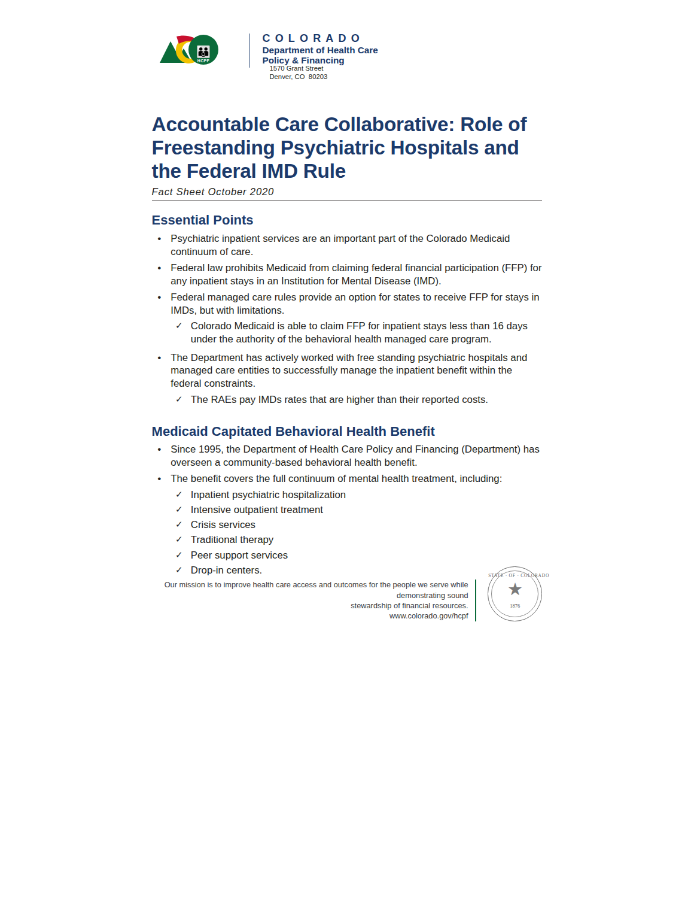👪
HCPF
Colorado
Department of Health Care
Policy & Financing
1570 Grant Street
Denver, CO 80203
Accountable Care Collaborative: Role of Freestanding Psychiatric Hospitals and the Federal IMD Rule
Fact Sheet October 2020
Essential Points
Psychiatric inpatient services are an important part of the Colorado Medicaid continuum of care.
Federal law prohibits Medicaid from claiming federal financial participation (FFP) for any inpatient stays in an Institution for Mental Disease (IMD).
Federal managed care rules provide an option for states to receive FFP for stays in IMDs, but with limitations.
Colorado Medicaid is able to claim FFP for inpatient stays less than 16 days under the authority of the behavioral health managed care program.
The Department has actively worked with free standing psychiatric hospitals and managed care entities to successfully manage the inpatient benefit within the federal constraints.
The RAEs pay IMDs rates that are higher than their reported costs.
Medicaid Capitated Behavioral Health Benefit
Since 1995, the Department of Health Care Policy and Financing (Department) has overseen a community-based behavioral health benefit.
The benefit covers the full continuum of mental health treatment, including:
Inpatient psychiatric hospitalization
Intensive outpatient treatment
Crisis services
Traditional therapy
Peer support services
Drop-in centers.
Our mission is to improve health care access and outcomes for the people we serve while demonstrating sound
stewardship of financial resources.
www.colorado.gov/hcpf
STATE · OF · COLORADO
★
1876